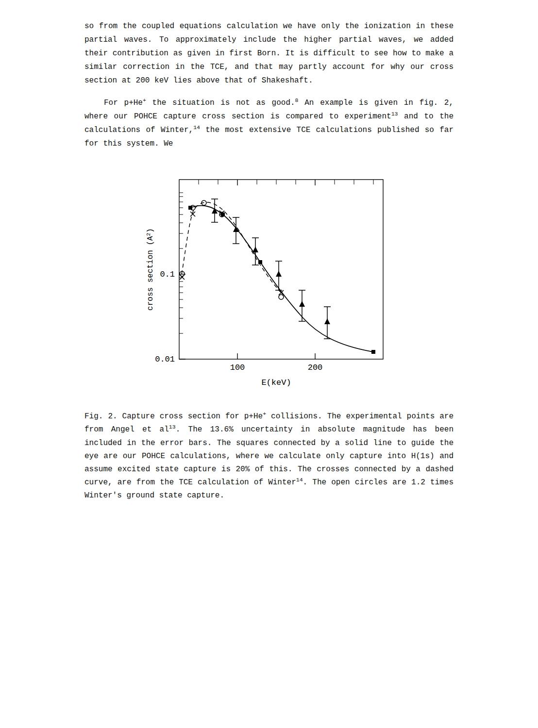so from the coupled equations calculation we have only the ionization in these partial waves. To approximately include the higher partial waves, we added their contribution as given in first Born. It is difficult to see how to make a similar correction in the TCE, and that may partly account for why our cross section at 200 keV lies above that of Shakeshaft.
For p+He+ the situation is not as good.8 An example is given in fig. 2, where our POHCE capture cross section is compared to experiment13 and to the calculations of Winter,14 the most extensive TCE calculations published so far for this system. We
0.1 0.01 cross section (A2) 100 200 E(keV)
Fig. 2. Capture cross section for p+He+ collisions. The experimental points are from Angel et al13. The 13.6% uncertainty in absolute magnitude has been included in the error bars. The squares connected by a solid line to guide the eye are our POHCE calculations, where we calculate only capture into H(1s) and assume excited state capture is 20% of this. The crosses connected by a dashed curve, are from the TCE calculation of Winter14. The open circles are 1.2 times Winter's ground state capture.